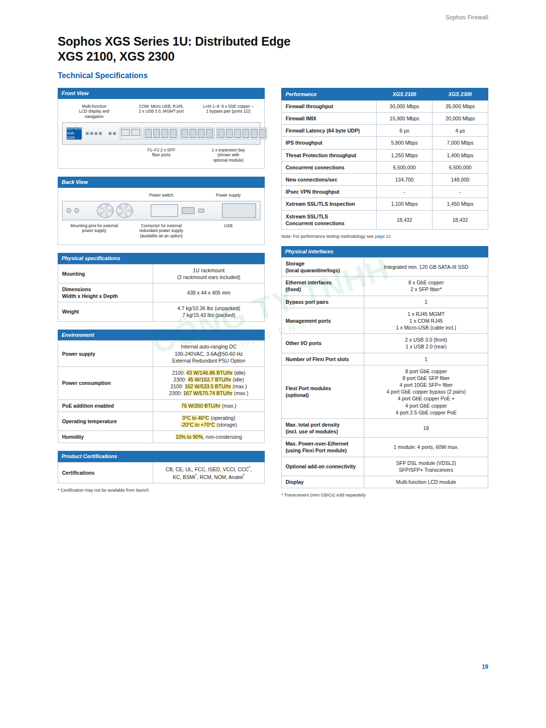Sophos Firewall
Sophos XGS Series 1U: Distributed Edge
XGS 2100, XGS 2300
Technical Specifications
CÔNG TY TNHH
GIẢI PHÁP
Front View
Multi-function
LCD display and
navigation
COM: Micro USB, RJ45,
2 x USB 3.0, MGMT port
LAN 1–8: 8 x GbE copper –
1 bypass pair (ports 1/2)
SOPHOS
XGS 2100
F1–F2 2 x SFP
fiber ports
1 x expansion bay
(shown with
optional module)
Back View
Power switch
Power supply
Mounting pins for external
power supply
Connector for external
redundant power supply
(available as an option)
USB
Physical specifications
| Mounting | 1U rackmount (2 rackmount ears included) |
| Dimensions Width x Height x Depth | 438 x 44 x 405 mm |
| Weight | 4.7 kg/10.36 lbs (unpacked) 7 kg/15.43 lbs (packed) |
Environment
| Power supply | Internal auto-ranging DC 100-240VAC, 3-6A@50-60 Hz External Redundant PSU Option |
| Power consumption | 2100: 43 W/146.86 BTU/hr (idle) 2300: 45 W/153.7 BTU/hr (idle) 2100: 162 W/533.5 BTU/hr (max.) 2300: 167 W/570.74 BTU/hr (max.) |
| PoE addition enabled | 76 W/260 BTU/hr (max.) |
| Operating temperature | 0°C to 40°C (operating) -20°C to +70°C (storage) |
| Humidity | 10% to 90% , non-condensing |
Product Certifications
| Certifications | CB, CE, UL, FCC, ISED, VCCI, CCC * , KC, BSMI * , RCM, NOM, Anatel * |
* Certification may not be available from launch
| Performance | XGS 2100 | XGS 2300 |
| --- | --- | --- |
| Firewall throughput | 30,000 Mbps | 35,000 Mbps |
| Firewall IMIX | 15,900 Mbps | 20,000 Mbps |
| Firewall Latency (64 byte UDP) | 6 µs | 4 µs |
| IPS throughput | 5,800 Mbps | 7,000 Mbps |
| Threat Protection throughput | 1,250 Mbps | 1,400 Mbps |
| Concurrent connections | 6,500,000 | 6,500,000 |
| New connections/sec | 134,700 | 148,000 |
| IPsec VPN throughput | - | - |
| Xstream SSL/TLS Inspection | 1,100 Mbps | 1,450 Mbps |
| Xstream SSL/TLS Concurrent connections | 18,432 | 18,432 |
Note: For performance testing methodology see page 12
Physical interfaces
| Storage (local quarantine/logs) | Integrated min. 120 GB SATA-III SSD |
| Ethernet interfaces (fixed) | 8 x GbE copper 2 x SFP fiber* |
| Bypass port pairs | 1 |
| Management ports | 1 x RJ45 MGMT 1 x COM RJ45 1 x Micro-USB (cable incl.) |
| Other I/O ports | 2 x USB 3.0 (front) 1 x USB 2.0 (rear) |
| Number of Flexi Port slots | 1 |
| Flexi Port modules (optional) | 8 port GbE copper 8 port GbE SFP fiber 4 port 10GE SFP+ fiber 4 port GbE copper bypass (2 pairs) 4 port GbE copper PoE + 4 port GbE copper 4 port 2.5 GbE copper PoE |
| Max. total port density (incl. use of modules) | 18 |
| Max. Power-over-Ethernet (using Flexi Port module) | 1 module: 4 ports, 60W max. |
| Optional add-on connectivity | SFP DSL module (VDSL2) SFP/SFP+ Transceivers |
| Display | Multi-function LCD module |
* Transceivers (mini GBICs) sold separately
19